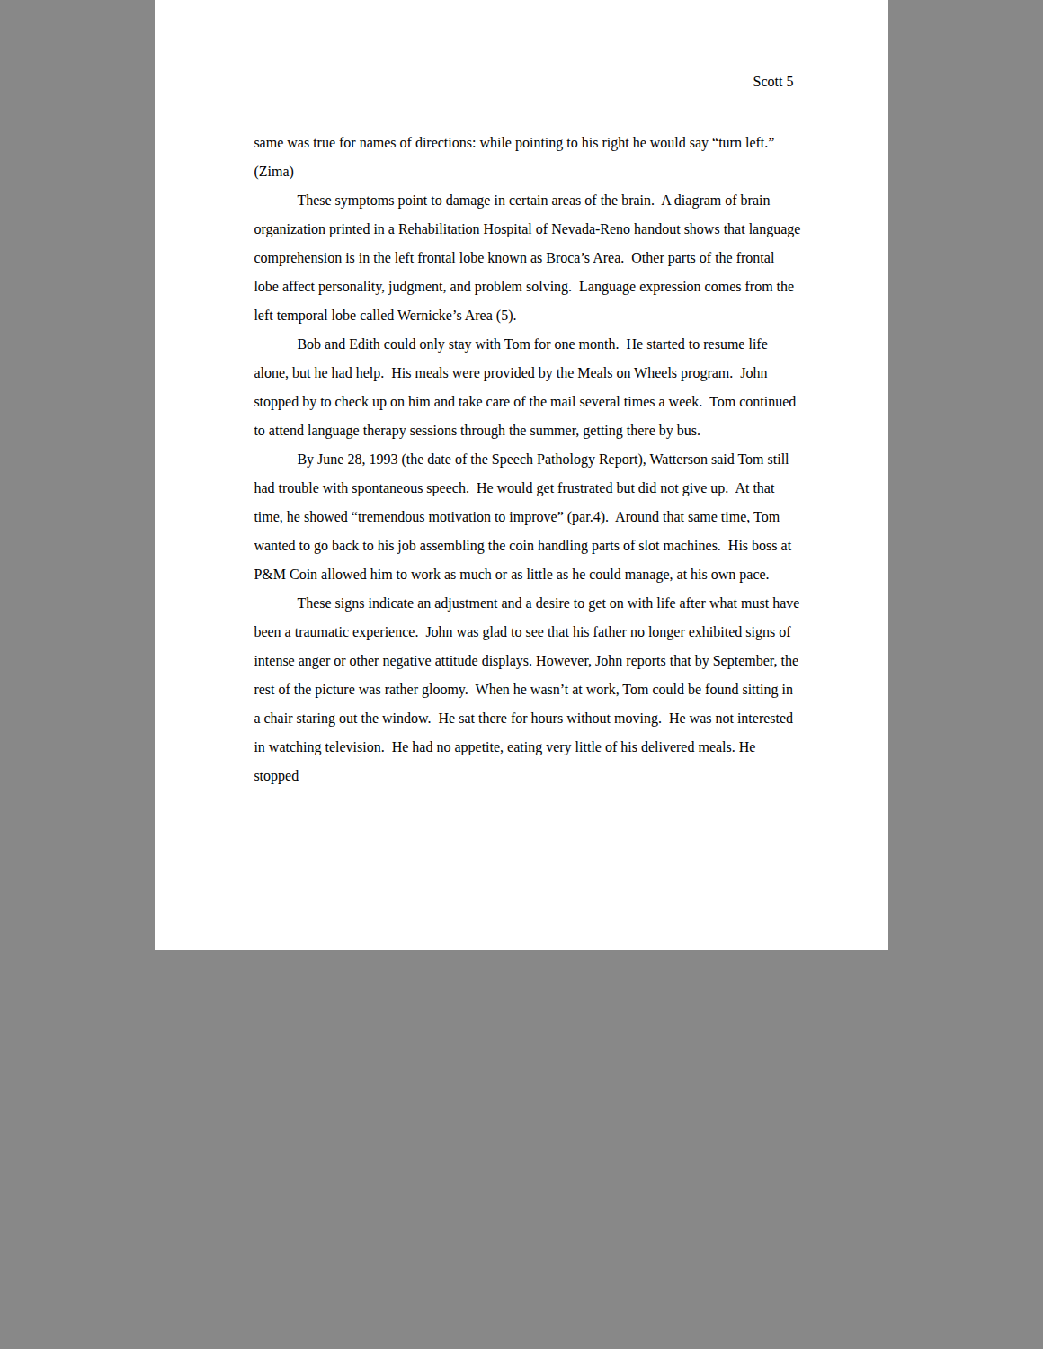Scott 5
same was true for names of directions: while pointing to his right he would say “turn left.” (Zima)
These symptoms point to damage in certain areas of the brain. A diagram of brain organization printed in a Rehabilitation Hospital of Nevada-Reno handout shows that language comprehension is in the left frontal lobe known as Broca’s Area. Other parts of the frontal lobe affect personality, judgment, and problem solving. Language expression comes from the left temporal lobe called Wernicke’s Area (5).
Bob and Edith could only stay with Tom for one month. He started to resume life alone, but he had help. His meals were provided by the Meals on Wheels program. John stopped by to check up on him and take care of the mail several times a week. Tom continued to attend language therapy sessions through the summer, getting there by bus.
By June 28, 1993 (the date of the Speech Pathology Report), Watterson said Tom still had trouble with spontaneous speech. He would get frustrated but did not give up. At that time, he showed “tremendous motivation to improve” (par.4). Around that same time, Tom wanted to go back to his job assembling the coin handling parts of slot machines. His boss at P&M Coin allowed him to work as much or as little as he could manage, at his own pace.
These signs indicate an adjustment and a desire to get on with life after what must have been a traumatic experience. John was glad to see that his father no longer exhibited signs of intense anger or other negative attitude displays. However, John reports that by September, the rest of the picture was rather gloomy. When he wasn’t at work, Tom could be found sitting in a chair staring out the window. He sat there for hours without moving. He was not interested in watching television. He had no appetite, eating very little of his delivered meals. He stopped